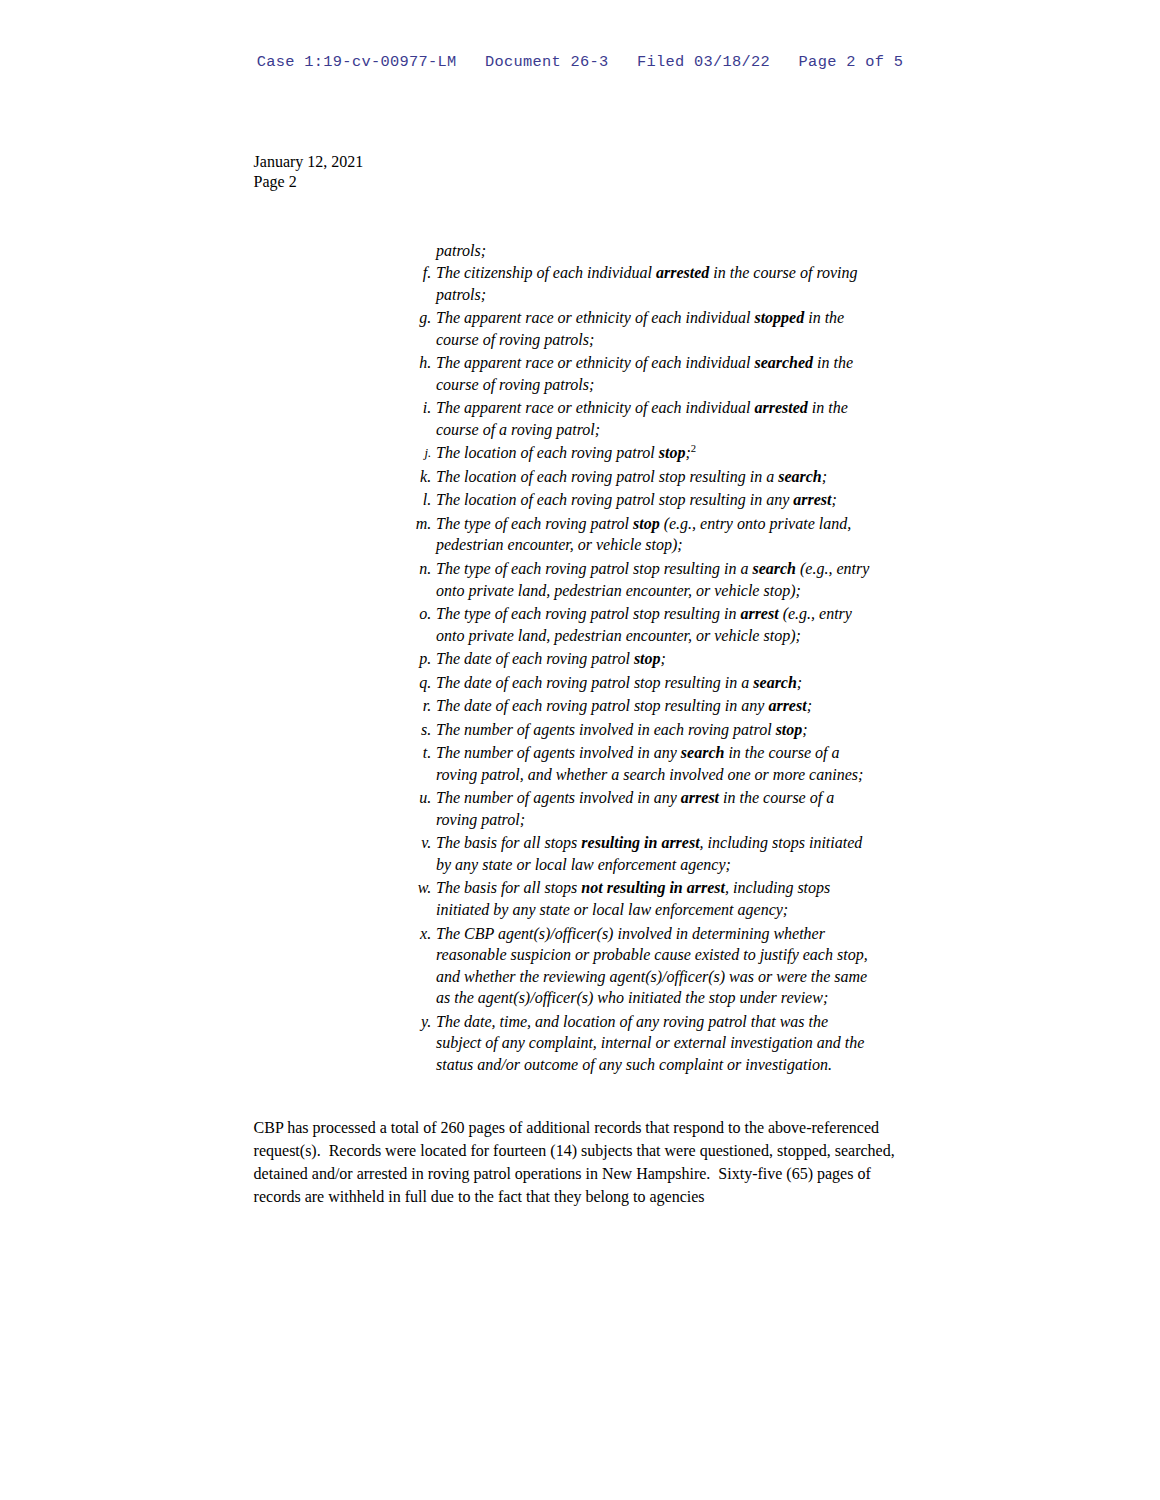Case 1:19-cv-00977-LM Document 26-3 Filed 03/18/22 Page 2 of 5
January 12, 2021
Page 2
patrols;
f. The citizenship of each individual arrested in the course of roving patrols;
g. The apparent race or ethnicity of each individual stopped in the course of roving patrols;
h. The apparent race or ethnicity of each individual searched in the course of roving patrols;
i. The apparent race or ethnicity of each individual arrested in the course of a roving patrol;
j. The location of each roving patrol stop;2
k. The location of each roving patrol stop resulting in a search;
l. The location of each roving patrol stop resulting in any arrest;
m. The type of each roving patrol stop (e.g., entry onto private land, pedestrian encounter, or vehicle stop);
n. The type of each roving patrol stop resulting in a search (e.g., entry onto private land, pedestrian encounter, or vehicle stop);
o. The type of each roving patrol stop resulting in arrest (e.g., entry onto private land, pedestrian encounter, or vehicle stop);
p. The date of each roving patrol stop;
q. The date of each roving patrol stop resulting in a search;
r. The date of each roving patrol stop resulting in any arrest;
s. The number of agents involved in each roving patrol stop;
t. The number of agents involved in any search in the course of a roving patrol, and whether a search involved one or more canines;
u. The number of agents involved in any arrest in the course of a roving patrol;
v. The basis for all stops resulting in arrest, including stops initiated by any state or local law enforcement agency;
w. The basis for all stops not resulting in arrest, including stops initiated by any state or local law enforcement agency;
x. The CBP agent(s)/officer(s) involved in determining whether reasonable suspicion or probable cause existed to justify each stop, and whether the reviewing agent(s)/officer(s) was or were the same as the agent(s)/officer(s) who initiated the stop under review;
y. The date, time, and location of any roving patrol that was the subject of any complaint, internal or external investigation and the status and/or outcome of any such complaint or investigation.
CBP has processed a total of 260 pages of additional records that respond to the above-referenced request(s). Records were located for fourteen (14) subjects that were questioned, stopped, searched, detained and/or arrested in roving patrol operations in New Hampshire. Sixty-five (65) pages of records are withheld in full due to the fact that they belong to agencies